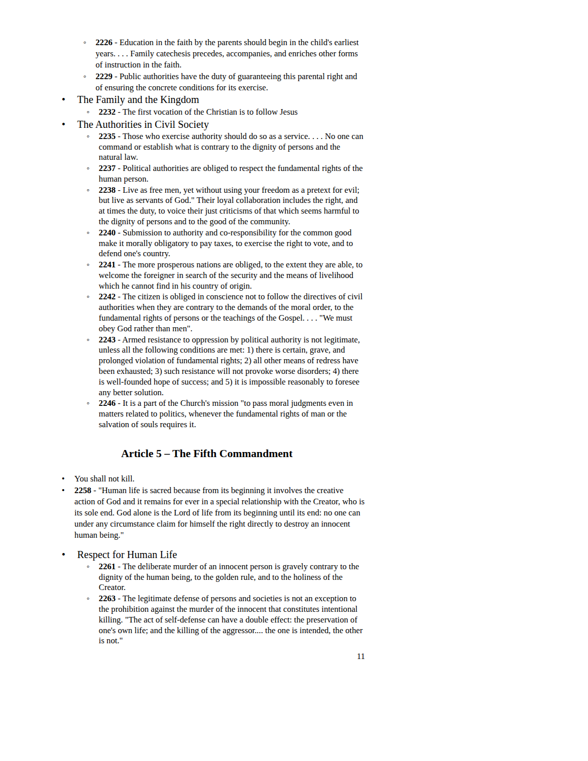2226 - Education in the faith by the parents should begin in the child's earliest years. . . . Family catechesis precedes, accompanies, and enriches other forms of instruction in the faith.
2229 - Public authorities have the duty of guaranteeing this parental right and of ensuring the concrete conditions for its exercise.
The Family and the Kingdom
2232 - The first vocation of the Christian is to follow Jesus
The Authorities in Civil Society
2235 - Those who exercise authority should do so as a service. . . . No one can command or establish what is contrary to the dignity of persons and the natural law.
2237 - Political authorities are obliged to respect the fundamental rights of the human person.
2238 - Live as free men, yet without using your freedom as a pretext for evil; but live as servants of God." Their loyal collaboration includes the right, and at times the duty, to voice their just criticisms of that which seems harmful to the dignity of persons and to the good of the community.
2240 - Submission to authority and co-responsibility for the common good make it morally obligatory to pay taxes, to exercise the right to vote, and to defend one's country.
2241 - The more prosperous nations are obliged, to the extent they are able, to welcome the foreigner in search of the security and the means of livelihood which he cannot find in his country of origin.
2242 - The citizen is obliged in conscience not to follow the directives of civil authorities when they are contrary to the demands of the moral order, to the fundamental rights of persons or the teachings of the Gospel. . . . "We must obey God rather than men".
2243 - Armed resistance to oppression by political authority is not legitimate, unless all the following conditions are met: 1) there is certain, grave, and prolonged violation of fundamental rights; 2) all other means of redress have been exhausted; 3) such resistance will not provoke worse disorders; 4) there is well-founded hope of success; and 5) it is impossible reasonably to foresee any better solution.
2246 - It is a part of the Church's mission "to pass moral judgments even in matters related to politics, whenever the fundamental rights of man or the salvation of souls requires it.
Article 5 – The Fifth Commandment
You shall not kill.
2258 - "Human life is sacred because from its beginning it involves the creative action of God and it remains for ever in a special relationship with the Creator, who is its sole end. God alone is the Lord of life from its beginning until its end: no one can under any circumstance claim for himself the right directly to destroy an innocent human being."
Respect for Human Life
2261 - The deliberate murder of an innocent person is gravely contrary to the dignity of the human being, to the golden rule, and to the holiness of the Creator.
2263 - The legitimate defense of persons and societies is not an exception to the prohibition against the murder of the innocent that constitutes intentional killing. "The act of self-defense can have a double effect: the preservation of one's own life; and the killing of the aggressor.... the one is intended, the other is not."
11